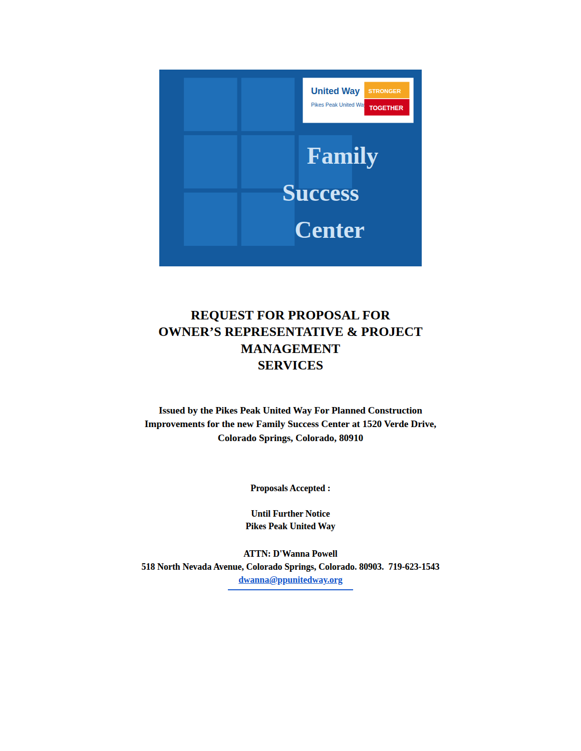REQUEST FOR PROPOSAL FOR
OWNER’S REPRESENTATIVE & PROJECT MANAGEMENT
SERVICES
Issued by the Pikes Peak United Way For Planned Construction
Improvements for the new Family Success Center at 1520 Verde Drive,
Colorado Springs, Colorado, 80910
Proposals Accepted :
Until Further Notice
Pikes Peak United Way
ATTN: D'Wanna Powell
518 North Nevada Avenue, Colorado Springs, Colorado. 80903. 719-623-1543
dwanna@ppunitedway.org